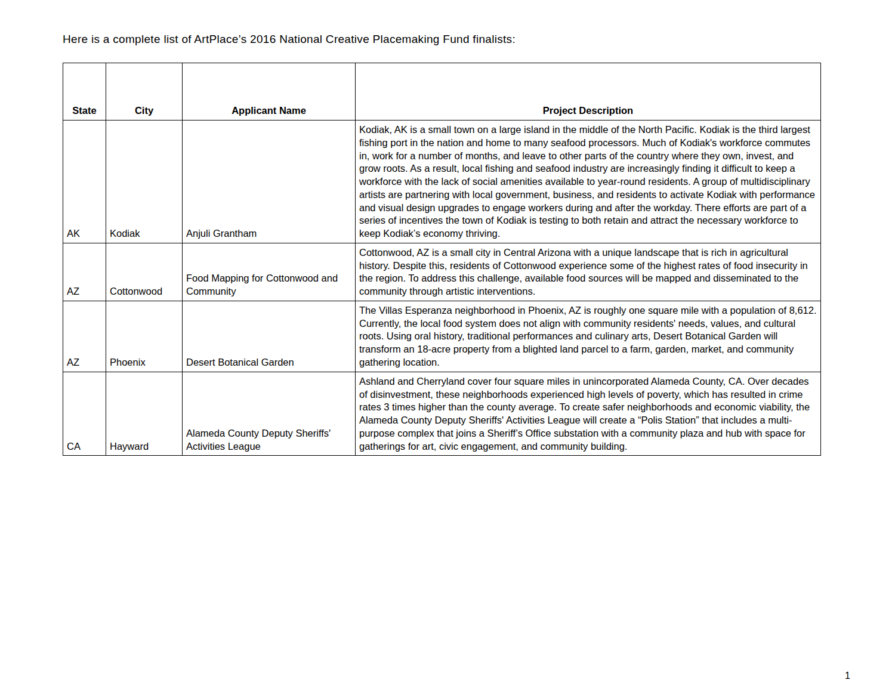Here is a complete list of ArtPlace’s 2016 National Creative Placemaking Fund finalists:
| State | City | Applicant Name | Project Description |
| --- | --- | --- | --- |
| AK | Kodiak | Anjuli Grantham | Kodiak, AK is a small town on a large island in the middle of the North Pacific. Kodiak is the third largest fishing port in the nation and home to many seafood processors. Much of Kodiak's workforce commutes in, work for a number of months, and leave to other parts of the country where they own, invest, and grow roots. As a result, local fishing and seafood industry are increasingly finding it difficult to keep a workforce with the lack of social amenities available to year-round residents. A group of multidisciplinary artists are partnering with local government, business, and residents to activate Kodiak with performance and visual design upgrades to engage workers during and after the workday. There efforts are part of a series of incentives the town of Kodiak is testing to both retain and attract the necessary workforce to keep Kodiak’s economy thriving. |
| AZ | Cottonwood | Food Mapping for Cottonwood and Community | Cottonwood, AZ is a small city in Central Arizona with a unique landscape that is rich in agricultural history. Despite this, residents of Cottonwood experience some of the highest rates of food insecurity in the region. To address this challenge, available food sources will be mapped and disseminated to the community through artistic interventions. |
| AZ | Phoenix | Desert Botanical Garden | The Villas Esperanza neighborhood in Phoenix, AZ is roughly one square mile with a population of 8,612. Currently, the local food system does not align with community residents' needs, values, and cultural roots. Using oral history, traditional performances and culinary arts, Desert Botanical Garden will transform an 18-acre property from a blighted land parcel to a farm, garden, market, and community gathering location. |
| CA | Hayward | Alameda County Deputy Sheriffs' Activities League | Ashland and Cherryland cover four square miles in unincorporated Alameda County, CA. Over decades of disinvestment, these neighborhoods experienced high levels of poverty, which has resulted in crime rates 3 times higher than the county average. To create safer neighborhoods and economic viability, the Alameda County Deputy Sheriffs' Activities League will create a “Polis Station” that includes a multi-purpose complex that joins a Sheriff’s Office substation with a community plaza and hub with space for gatherings for art, civic engagement, and community building. |
1